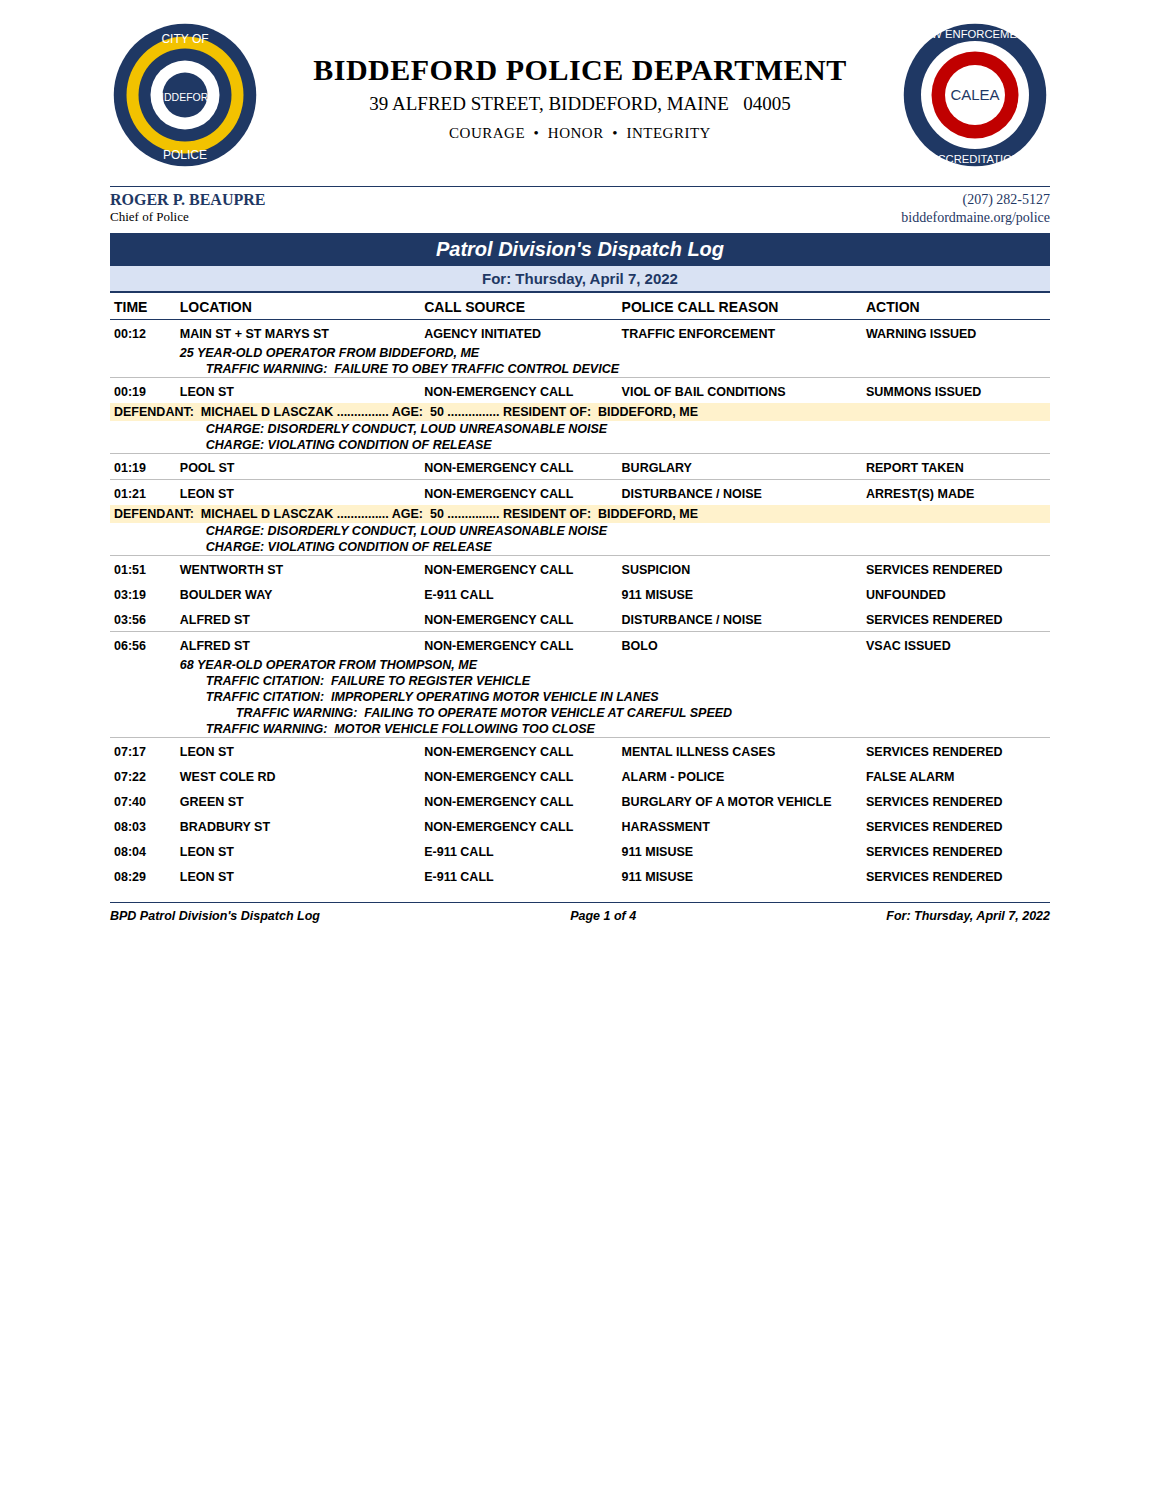BIDDEFORD POLICE DEPARTMENT
39 ALFRED STREET, BIDDEFORD, MAINE 04005
COURAGE • HONOR • INTEGRITY
ROGER P. BEAUPRE
Chief of Police
(207) 282-5127
biddefordmaine.org/police
Patrol Division's Dispatch Log
For: Thursday, April 7, 2022
| TIME | LOCATION | CALL SOURCE | POLICE CALL REASON | ACTION |
| --- | --- | --- | --- | --- |
| 00:12 | MAIN ST + ST MARYS ST | AGENCY INITIATED | TRAFFIC ENFORCEMENT | WARNING ISSUED |
| | 25 YEAR-OLD OPERATOR FROM BIDDEFORD, ME |
| | TRAFFIC WARNING: FAILURE TO OBEY TRAFFIC CONTROL DEVICE |
| 00:19 | LEON ST | NON-EMERGENCY CALL | VIOL OF BAIL CONDITIONS | SUMMONS ISSUED |
| DEFENDANT: MICHAEL D LASCZAK ............... AGE: 50 ............... RESIDENT OF: BIDDEFORD, ME |
| | CHARGE: DISORDERLY CONDUCT, LOUD UNREASONABLE NOISE |
| | CHARGE: VIOLATING CONDITION OF RELEASE |
| 01:19 | POOL ST | NON-EMERGENCY CALL | BURGLARY | REPORT TAKEN |
| 01:21 | LEON ST | NON-EMERGENCY CALL | DISTURBANCE / NOISE | ARREST(S) MADE |
| DEFENDANT: MICHAEL D LASCZAK ............... AGE: 50 ............... RESIDENT OF: BIDDEFORD, ME |
| | CHARGE: DISORDERLY CONDUCT, LOUD UNREASONABLE NOISE |
| | CHARGE: VIOLATING CONDITION OF RELEASE |
| 01:51 | WENTWORTH ST | NON-EMERGENCY CALL | SUSPICION | SERVICES RENDERED |
| 03:19 | BOULDER WAY | E-911 CALL | 911 MISUSE | UNFOUNDED |
| 03:56 | ALFRED ST | NON-EMERGENCY CALL | DISTURBANCE / NOISE | SERVICES RENDERED |
| 06:56 | ALFRED ST | NON-EMERGENCY CALL | BOLO | VSAC ISSUED |
| | 68 YEAR-OLD OPERATOR FROM THOMPSON, ME |
| | TRAFFIC CITATION: FAILURE TO REGISTER VEHICLE |
| | TRAFFIC CITATION: IMPROPERLY OPERATING MOTOR VEHICLE IN LANES |
| | TRAFFIC WARNING: FAILING TO OPERATE MOTOR VEHICLE AT CAREFUL SPEED |
| | TRAFFIC WARNING: MOTOR VEHICLE FOLLOWING TOO CLOSE |
| 07:17 | LEON ST | NON-EMERGENCY CALL | MENTAL ILLNESS CASES | SERVICES RENDERED |
| 07:22 | WEST COLE RD | NON-EMERGENCY CALL | ALARM - POLICE | FALSE ALARM |
| 07:40 | GREEN ST | NON-EMERGENCY CALL | BURGLARY OF A MOTOR VEHICLE | SERVICES RENDERED |
| 08:03 | BRADBURY ST | NON-EMERGENCY CALL | HARASSMENT | SERVICES RENDERED |
| 08:04 | LEON ST | E-911 CALL | 911 MISUSE | SERVICES RENDERED |
| 08:29 | LEON ST | E-911 CALL | 911 MISUSE | SERVICES RENDERED |
BPD Patrol Division's Dispatch Log
Page 1 of 4
For: Thursday, April 7, 2022